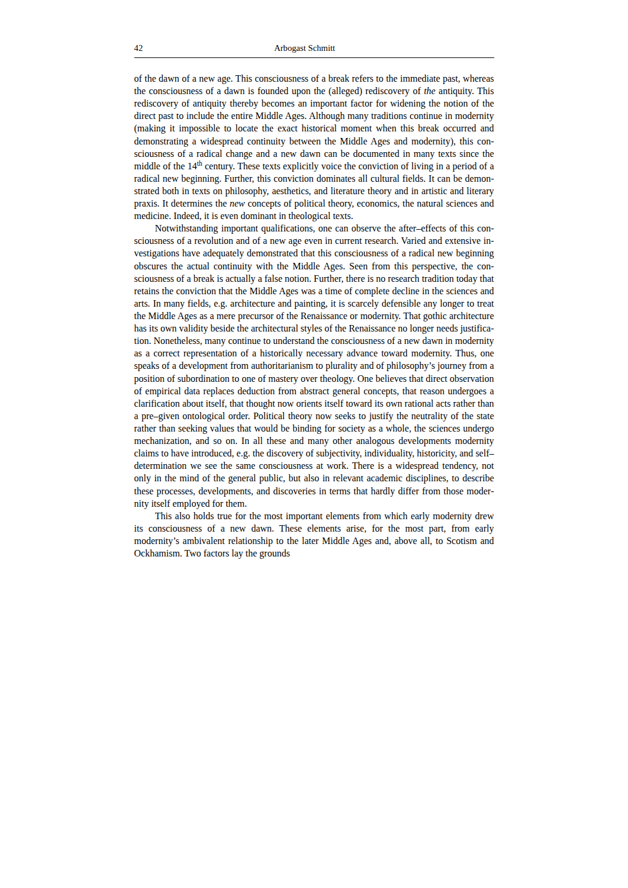42 Arbogast Schmitt
of the dawn of a new age. This consciousness of a break refers to the immediate past, whereas the consciousness of a dawn is founded upon the (alleged) rediscovery of the antiquity. This rediscovery of antiquity thereby becomes an important factor for widening the notion of the direct past to include the entire Middle Ages. Although many traditions continue in modernity (making it impossible to locate the exact historical moment when this break occurred and demonstrating a widespread continuity between the Middle Ages and modernity), this consciousness of a radical change and a new dawn can be documented in many texts since the middle of the 14th century. These texts explicitly voice the conviction of living in a period of a radical new beginning. Further, this conviction dominates all cultural fields. It can be demonstrated both in texts on philosophy, aesthetics, and literature theory and in artistic and literary praxis. It determines the new concepts of political theory, economics, the natural sciences and medicine. Indeed, it is even dominant in theological texts.
Notwithstanding important qualifications, one can observe the after–effects of this consciousness of a revolution and of a new age even in current research. Varied and extensive investigations have adequately demonstrated that this consciousness of a radical new beginning obscures the actual continuity with the Middle Ages. Seen from this perspective, the consciousness of a break is actually a false notion. Further, there is no research tradition today that retains the conviction that the Middle Ages was a time of complete decline in the sciences and arts. In many fields, e.g. architecture and painting, it is scarcely defensible any longer to treat the Middle Ages as a mere precursor of the Renaissance or modernity. That gothic architecture has its own validity beside the architectural styles of the Renaissance no longer needs justification. Nonetheless, many continue to understand the consciousness of a new dawn in modernity as a correct representation of a historically necessary advance toward modernity. Thus, one speaks of a development from authoritarianism to plurality and of philosophy’s journey from a position of subordination to one of mastery over theology. One believes that direct observation of empirical data replaces deduction from abstract general concepts, that reason undergoes a clarification about itself, that thought now orients itself toward its own rational acts rather than a pre–given ontological order. Political theory now seeks to justify the neutrality of the state rather than seeking values that would be binding for society as a whole, the sciences undergo mechanization, and so on. In all these and many other analogous developments modernity claims to have introduced, e.g. the discovery of subjectivity, individuality, historicity, and self–determination we see the same consciousness at work. There is a widespread tendency, not only in the mind of the general public, but also in relevant academic disciplines, to describe these processes, developments, and discoveries in terms that hardly differ from those modernity itself employed for them.
This also holds true for the most important elements from which early modernity drew its consciousness of a new dawn. These elements arise, for the most part, from early modernity’s ambivalent relationship to the later Middle Ages and, above all, to Scotism and Ockhamism. Two factors lay the grounds